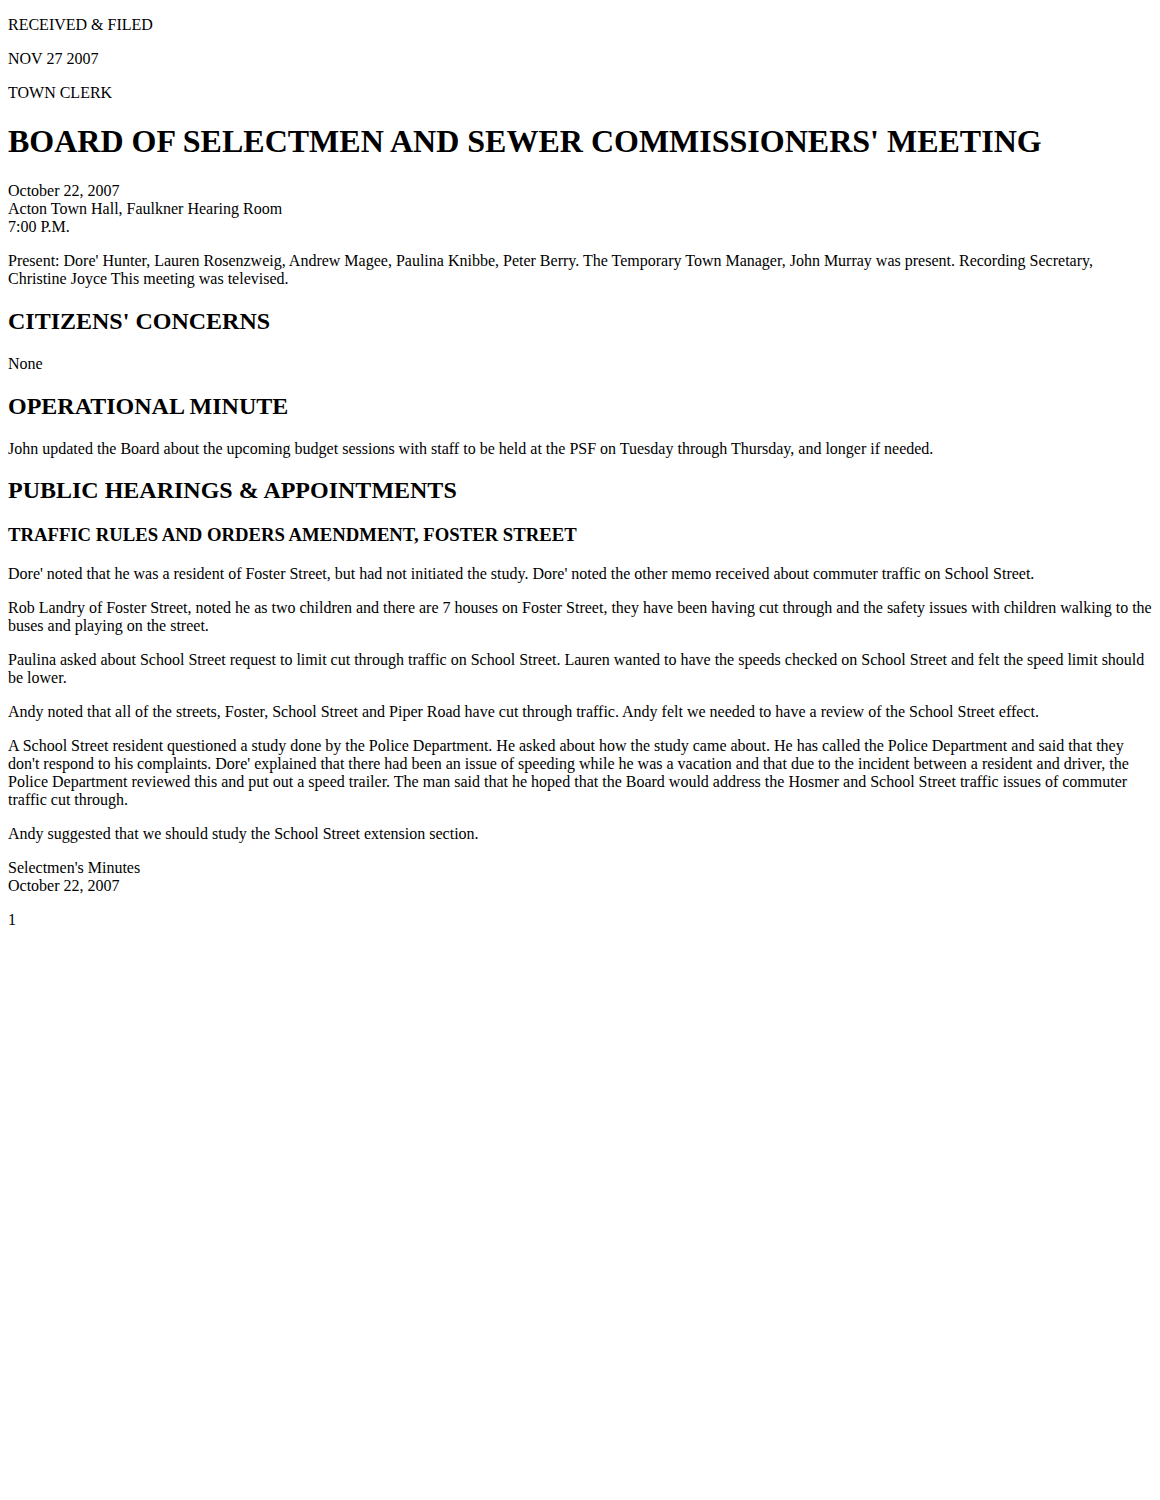RECEIVED & FILED
NOV 27 2007
TOWN CLERK
BOARD OF SELECTMEN AND SEWER COMMISSIONERS' MEETING
October 22, 2007
Acton Town Hall, Faulkner Hearing Room
7:00 P.M.
Present: Dore' Hunter, Lauren Rosenzweig, Andrew Magee, Paulina Knibbe, Peter Berry. The Temporary Town Manager, John Murray was present. Recording Secretary, Christine Joyce This meeting was televised.
CITIZENS' CONCERNS
None
OPERATIONAL MINUTE
John updated the Board about the upcoming budget sessions with staff to be held at the PSF on Tuesday through Thursday, and longer if needed.
PUBLIC HEARINGS & APPOINTMENTS
TRAFFIC RULES AND ORDERS AMENDMENT, FOSTER STREET
Dore' noted that he was a resident of Foster Street, but had not initiated the study. Dore' noted the other memo received about commuter traffic on School Street.
Rob Landry of Foster Street, noted he as two children and there are 7 houses on Foster Street, they have been having cut through and the safety issues with children walking to the buses and playing on the street.
Paulina asked about School Street request to limit cut through traffic on School Street. Lauren wanted to have the speeds checked on School Street and felt the speed limit should be lower.
Andy noted that all of the streets, Foster, School Street and Piper Road have cut through traffic. Andy felt we needed to have a review of the School Street effect.
A School Street resident questioned a study done by the Police Department. He asked about how the study came about. He has called the Police Department and said that they don't respond to his complaints. Dore' explained that there had been an issue of speeding while he was a vacation and that due to the incident between a resident and driver, the Police Department reviewed this and put out a speed trailer. The man said that he hoped that the Board would address the Hosmer and School Street traffic issues of commuter traffic cut through.
Andy suggested that we should study the School Street extension section.
Selectmen's Minutes
October 22, 2007
1